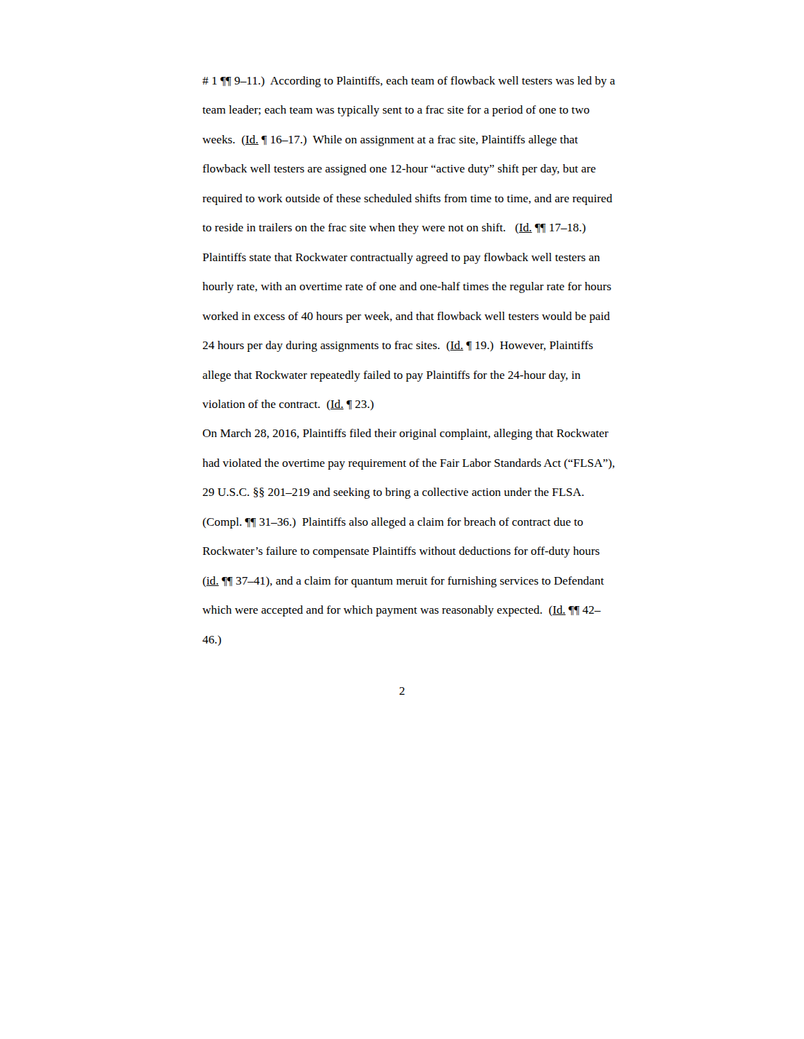# 1 ¶¶ 9–11.) According to Plaintiffs, each team of flowback well testers was led by a team leader; each team was typically sent to a frac site for a period of one to two weeks. (Id. ¶ 16–17.) While on assignment at a frac site, Plaintiffs allege that flowback well testers are assigned one 12-hour “active duty” shift per day, but are required to work outside of these scheduled shifts from time to time, and are required to reside in trailers on the frac site when they were not on shift. (Id. ¶¶ 17–18.) Plaintiffs state that Rockwater contractually agreed to pay flowback well testers an hourly rate, with an overtime rate of one and one-half times the regular rate for hours worked in excess of 40 hours per week, and that flowback well testers would be paid 24 hours per day during assignments to frac sites. (Id. ¶ 19.) However, Plaintiffs allege that Rockwater repeatedly failed to pay Plaintiffs for the 24-hour day, in violation of the contract. (Id. ¶ 23.)
On March 28, 2016, Plaintiffs filed their original complaint, alleging that Rockwater had violated the overtime pay requirement of the Fair Labor Standards Act (“FLSA”), 29 U.S.C. §§ 201–219 and seeking to bring a collective action under the FLSA. (Compl. ¶¶ 31–36.) Plaintiffs also alleged a claim for breach of contract due to Rockwater’s failure to compensate Plaintiffs without deductions for off-duty hours (id. ¶¶ 37–41), and a claim for quantum meruit for furnishing services to Defendant which were accepted and for which payment was reasonably expected. (Id. ¶¶ 42–46.)
2